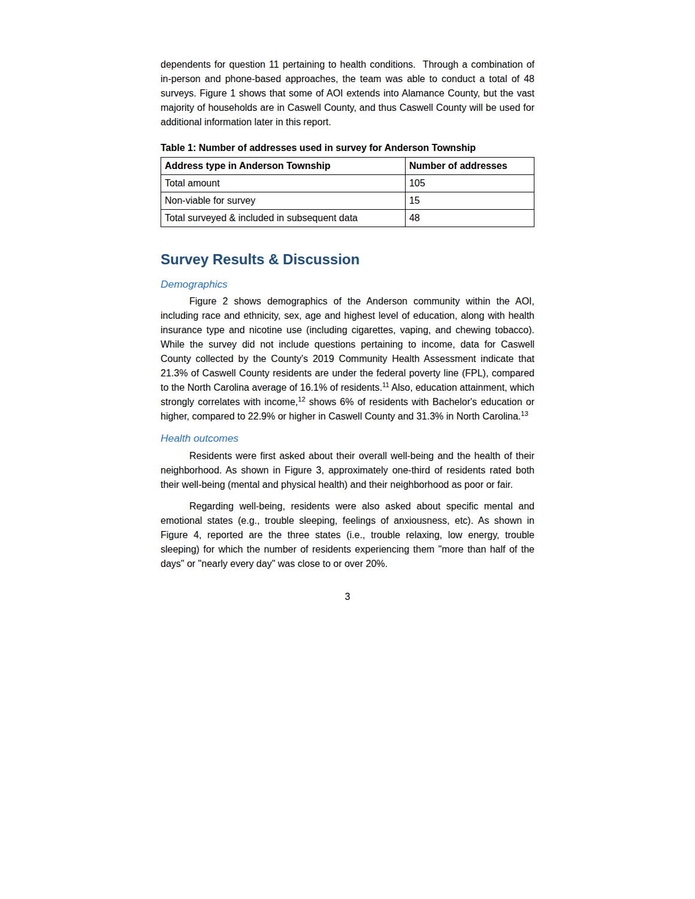dependents for question 11 pertaining to health conditions. Through a combination of in-person and phone-based approaches, the team was able to conduct a total of 48 surveys. Figure 1 shows that some of AOI extends into Alamance County, but the vast majority of households are in Caswell County, and thus Caswell County will be used for additional information later in this report.
Table 1: Number of addresses used in survey for Anderson Township
| Address type in Anderson Township | Number of addresses |
| --- | --- |
| Total amount | 105 |
| Non-viable for survey | 15 |
| Total surveyed & included in subsequent data | 48 |
Survey Results & Discussion
Demographics
Figure 2 shows demographics of the Anderson community within the AOI, including race and ethnicity, sex, age and highest level of education, along with health insurance type and nicotine use (including cigarettes, vaping, and chewing tobacco). While the survey did not include questions pertaining to income, data for Caswell County collected by the County's 2019 Community Health Assessment indicate that 21.3% of Caswell County residents are under the federal poverty line (FPL), compared to the North Carolina average of 16.1% of residents.11 Also, education attainment, which strongly correlates with income,12 shows 6% of residents with Bachelor's education or higher, compared to 22.9% or higher in Caswell County and 31.3% in North Carolina.13
Health outcomes
Residents were first asked about their overall well-being and the health of their neighborhood. As shown in Figure 3, approximately one-third of residents rated both their well-being (mental and physical health) and their neighborhood as poor or fair.
Regarding well-being, residents were also asked about specific mental and emotional states (e.g., trouble sleeping, feelings of anxiousness, etc). As shown in Figure 4, reported are the three states (i.e., trouble relaxing, low energy, trouble sleeping) for which the number of residents experiencing them "more than half of the days" or "nearly every day" was close to or over 20%.
3